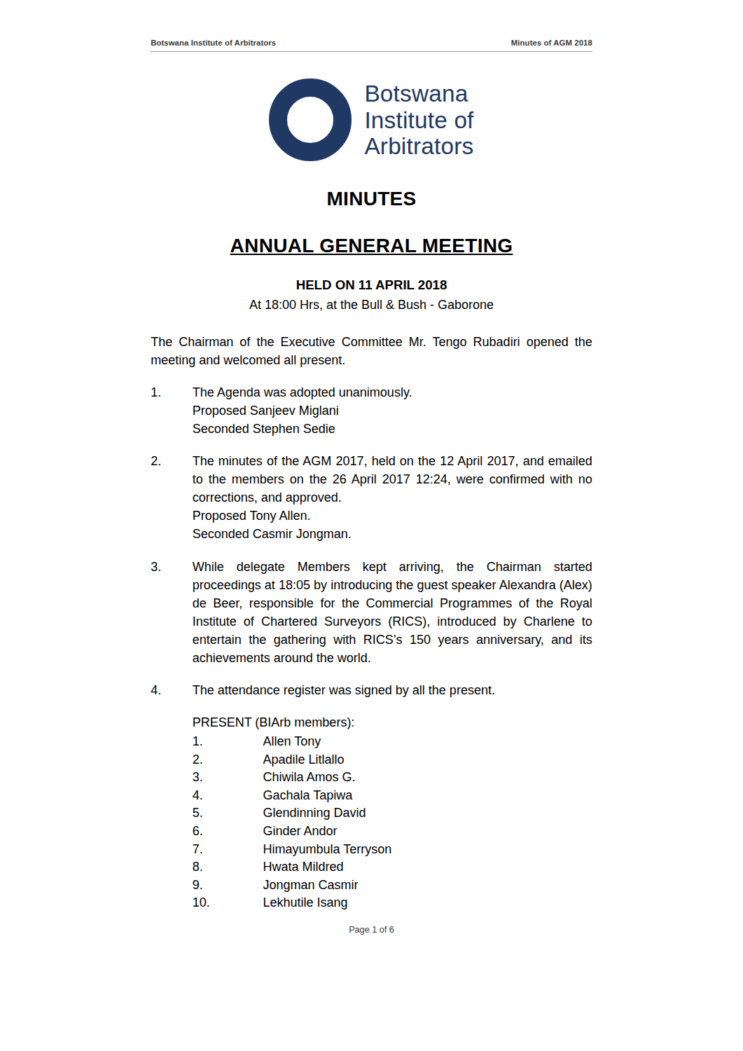Botswana Institute of Arbitrators
Minutes of AGM 2018
Botswana
Institute of
Arbitrators
MINUTES
ANNUAL GENERAL MEETING
HELD ON 11 APRIL 2018
At 18:00 Hrs, at the Bull & Bush - Gaborone
The Chairman of the Executive Committee Mr. Tengo Rubadiri opened the meeting and welcomed all present.
1. The Agenda was adopted unanimously. Proposed Sanjeev Miglani Seconded Stephen Sedie
2. The minutes of the AGM 2017, held on the 12 April 2017, and emailed to the members on the 26 April 2017 12:24, were confirmed with no corrections, and approved. Proposed Tony Allen. Seconded Casmir Jongman.
3. While delegate Members kept arriving, the Chairman started proceedings at 18:05 by introducing the guest speaker Alexandra (Alex) de Beer, responsible for the Commercial Programmes of the Royal Institute of Chartered Surveyors (RICS), introduced by Charlene to entertain the gathering with RICS’s 150 years anniversary, and its achievements around the world.
4. The attendance register was signed by all the present.
PRESENT (BIArb members):
1. Allen Tony
2. Apadile Litlallo
3. Chiwila Amos G.
4. Gachala Tapiwa
5. Glendinning David
6. Ginder Andor
7. Himayumbula Terryson
8. Hwata Mildred
9. Jongman Casmir
10. Lekhutile Isang
Page 1 of 6